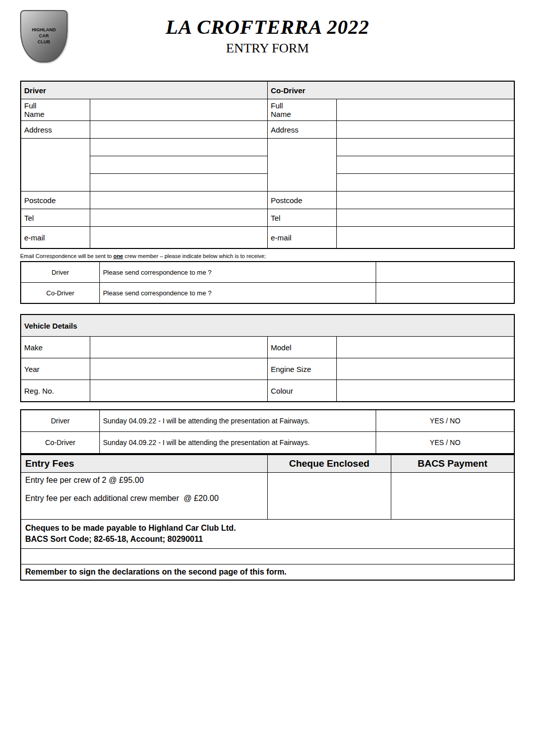HIGHLAND CAR CLUB
LA CROFTERRA 2022
ENTRY FORM
| Driver | Co-Driver |
| Full Name | | Full Name | |
| Address | | Address | |
| Postcode | | Postcode | |
| Tel | | Tel | |
| e-mail | | e-mail | |
Email Correspondence will be sent to one crew member – please indicate below which is to receive;
| Driver | Please send correspondence to me ? | |
| Co-Driver | Please send correspondence to me ? | |
| Vehicle Details |
| Make | | Model | |
| Year | | Engine Size | |
| Reg. No. | | Colour | |
| Driver | Sunday 04.09.22 - I will be attending the presentation at Fairways. | YES / NO |
| Co-Driver | Sunday 04.09.22 - I will be attending the presentation at Fairways. | YES / NO |
| Entry Fees | Cheque Enclosed | BACS Payment |
| --- | --- | --- |
| Entry fee per crew of 2 @ £95.00 Entry fee per each additional crew member @ £20.00 | | |
| Cheques to be made payable to Highland Car Club Ltd. BACS Sort Code; 82-65-18, Account; 80290011 |
| Remember to sign the declarations on the second page of this form. |